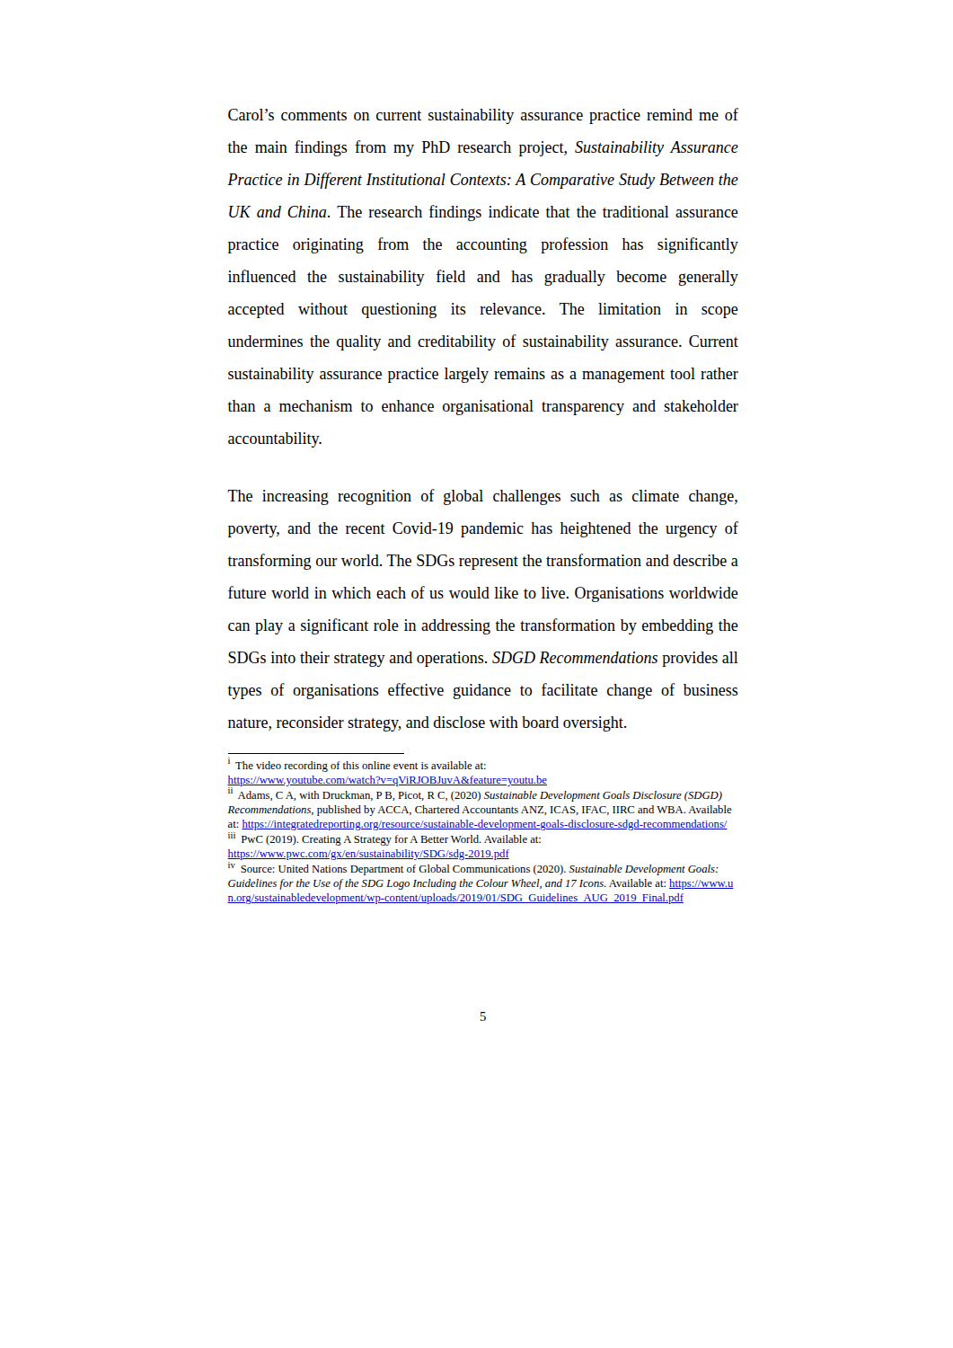Carol’s comments on current sustainability assurance practice remind me of the main findings from my PhD research project, Sustainability Assurance Practice in Different Institutional Contexts: A Comparative Study Between the UK and China. The research findings indicate that the traditional assurance practice originating from the accounting profession has significantly influenced the sustainability field and has gradually become generally accepted without questioning its relevance. The limitation in scope undermines the quality and creditability of sustainability assurance. Current sustainability assurance practice largely remains as a management tool rather than a mechanism to enhance organisational transparency and stakeholder accountability.
The increasing recognition of global challenges such as climate change, poverty, and the recent Covid-19 pandemic has heightened the urgency of transforming our world. The SDGs represent the transformation and describe a future world in which each of us would like to live. Organisations worldwide can play a significant role in addressing the transformation by embedding the SDGs into their strategy and operations. SDGD Recommendations provides all types of organisations effective guidance to facilitate change of business nature, reconsider strategy, and disclose with board oversight.
i The video recording of this online event is available at:
https://www.youtube.com/watch?v=qViRJOBJuvA&feature=youtu.be
ii Adams, C A, with Druckman, P B, Picot, R C, (2020) Sustainable Development Goals Disclosure (SDGD) Recommendations, published by ACCA, Chartered Accountants ANZ, ICAS, IFAC, IIRC and WBA. Available at: https://integratedreporting.org/resource/sustainable-development-goals-disclosure-sdgd-recommendations/
iii PwC (2019). Creating A Strategy for A Better World. Available at:
https://www.pwc.com/gx/en/sustainability/SDG/sdg-2019.pdf
iv Source: United Nations Department of Global Communications (2020). Sustainable Development Goals: Guidelines for the Use of the SDG Logo Including the Colour Wheel, and 17 Icons. Available at: https://www.un.org/sustainabledevelopment/wp-content/uploads/2019/01/SDG_Guidelines_AUG_2019_Final.pdf
5